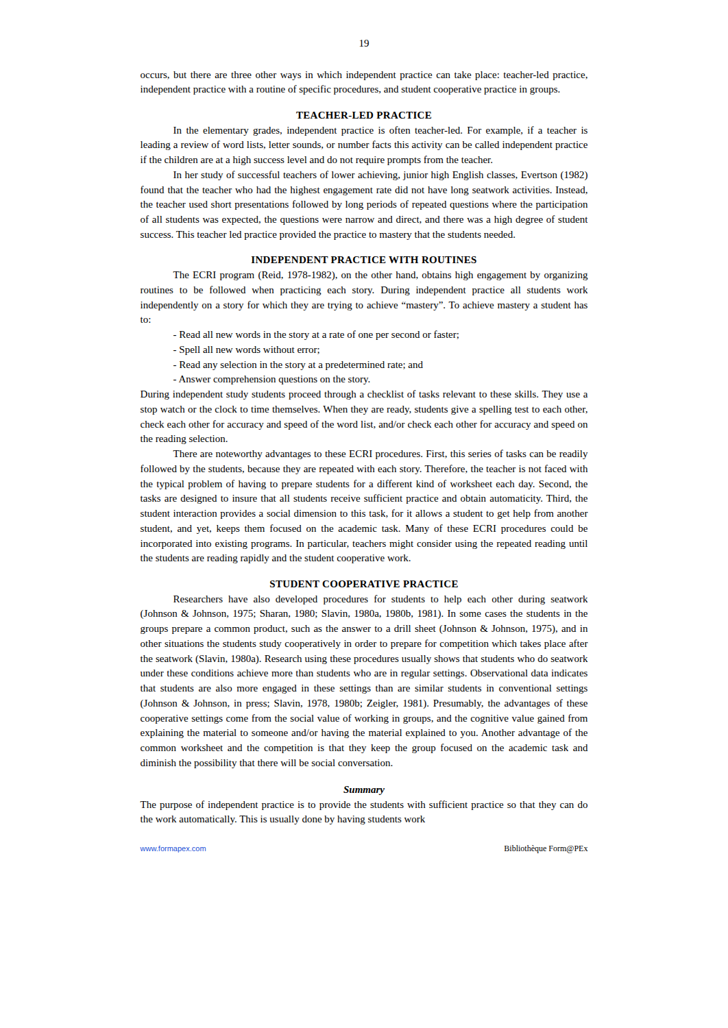19
occurs, but there are three other ways in which independent practice can take place: teacher-led practice, independent practice with a routine of specific procedures, and student cooperative practice in groups.
Teacher-Led Practice
In the elementary grades, independent practice is often teacher-led. For example, if a teacher is leading a review of word lists, letter sounds, or number facts this activity can be called independent practice if the children are at a high success level and do not require prompts from the teacher.
In her study of successful teachers of lower achieving, junior high English classes, Evertson (1982) found that the teacher who had the highest engagement rate did not have long seatwork activities. Instead, the teacher used short presentations followed by long periods of repeated questions where the participation of all students was expected, the questions were narrow and direct, and there was a high degree of student success. This teacher led practice provided the practice to mastery that the students needed.
Independent Practice with Routines
The ECRI program (Reid, 1978-1982), on the other hand, obtains high engagement by organizing routines to be followed when practicing each story. During independent practice all students work independently on a story for which they are trying to achieve “mastery”. To achieve mastery a student has to:
- Read all new words in the story at a rate of one per second or faster;
- Spell all new words without error;
- Read any selection in the story at a predetermined rate; and
- Answer comprehension questions on the story.
During independent study students proceed through a checklist of tasks relevant to these skills. They use a stop watch or the clock to time themselves. When they are ready, students give a spelling test to each other, check each other for accuracy and speed of the word list, and/or check each other for accuracy and speed on the reading selection.
There are noteworthy advantages to these ECRI procedures. First, this series of tasks can be readily followed by the students, because they are repeated with each story. Therefore, the teacher is not faced with the typical problem of having to prepare students for a different kind of worksheet each day. Second, the tasks are designed to insure that all students receive sufficient practice and obtain automaticity. Third, the student interaction provides a social dimension to this task, for it allows a student to get help from another student, and yet, keeps them focused on the academic task. Many of these ECRI procedures could be incorporated into existing programs. In particular, teachers might consider using the repeated reading until the students are reading rapidly and the student cooperative work.
Student Cooperative Practice
Researchers have also developed procedures for students to help each other during seatwork (Johnson & Johnson, 1975; Sharan, 1980; Slavin, 1980a, 1980b, 1981). In some cases the students in the groups prepare a common product, such as the answer to a drill sheet (Johnson & Johnson, 1975), and in other situations the students study cooperatively in order to prepare for competition which takes place after the seatwork (Slavin, 1980a). Research using these procedures usually shows that students who do seatwork under these conditions achieve more than students who are in regular settings. Observational data indicates that students are also more engaged in these settings than are similar students in conventional settings (Johnson & Johnson, in press; Slavin, 1978, 1980b; Zeigler, 1981). Presumably, the advantages of these cooperative settings come from the social value of working in groups, and the cognitive value gained from explaining the material to someone and/or having the material explained to you. Another advantage of the common worksheet and the competition is that they keep the group focused on the academic task and diminish the possibility that there will be social conversation.
Summary
The purpose of independent practice is to provide the students with sufficient practice so that they can do the work automatically. This is usually done by having students work
www.formapex.com Bibliothèque Form@PEx